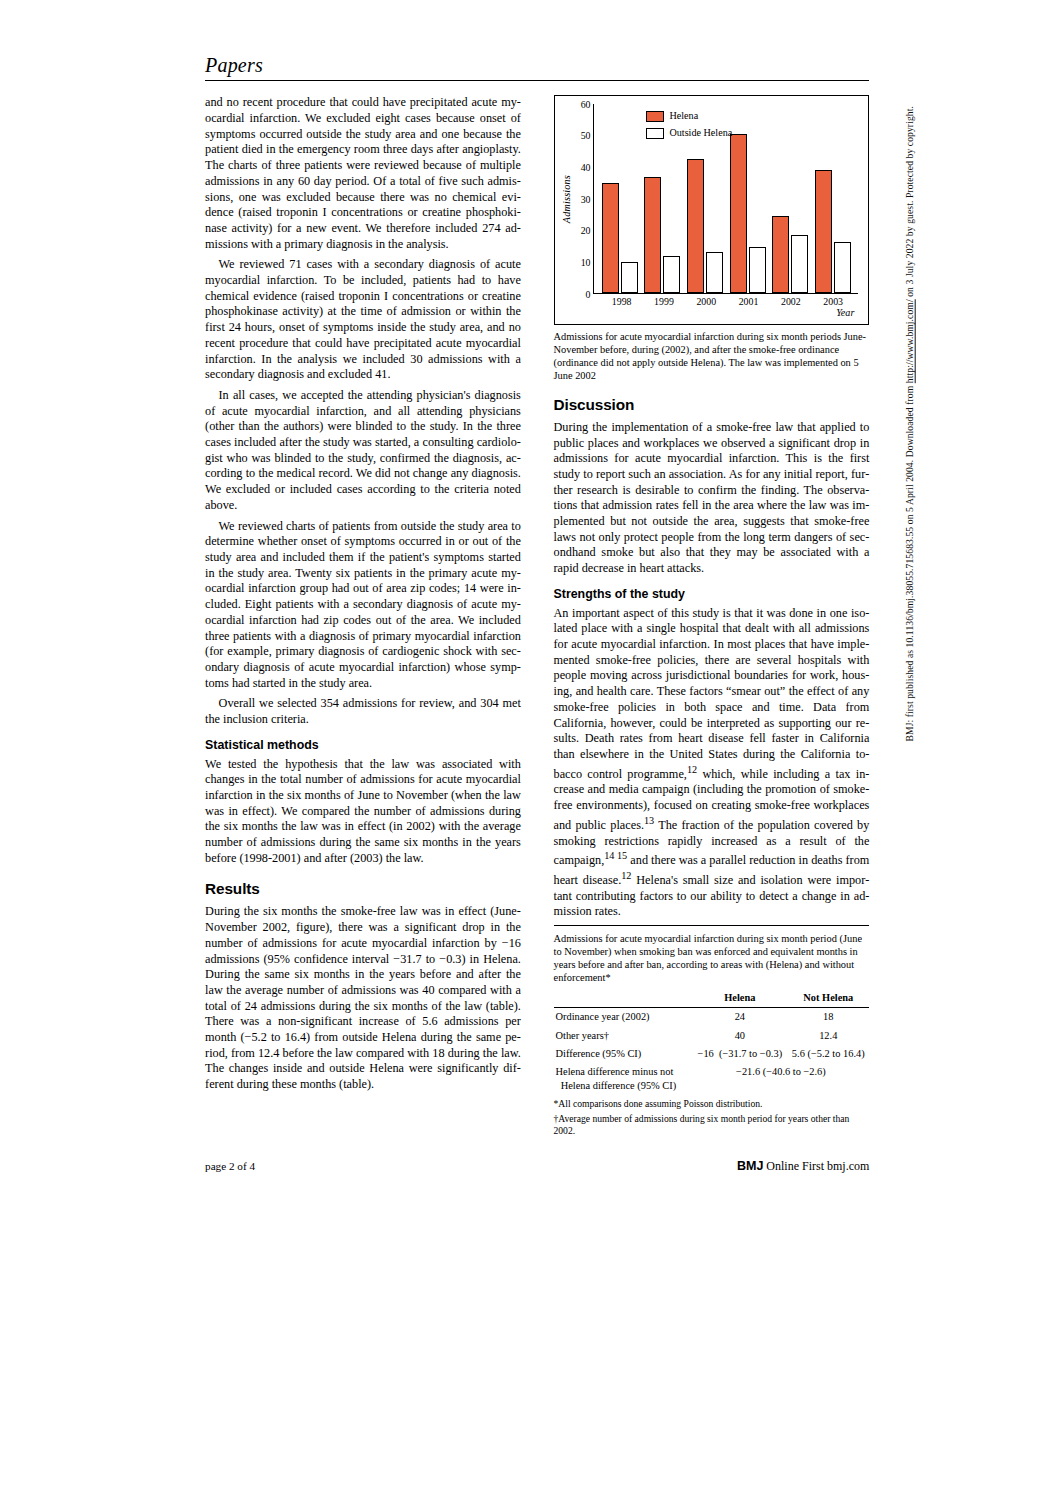Papers
BMJ: first published as 10.1136/bmj.38055.715683.55 on 5 April 2004. Downloaded from http://www.bmj.com/ on 3 July 2022 by guest. Protected by copyright.
and no recent procedure that could have precipitated acute myocardial infarction. We excluded eight cases because onset of symptoms occurred outside the study area and one because the patient died in the emergency room three days after angioplasty. The charts of three patients were reviewed because of multiple admissions in any 60 day period. Of a total of five such admissions, one was excluded because there was no chemical evidence (raised troponin I concentrations or creatine phosphokinase activity) for a new event. We therefore included 274 admissions with a primary diagnosis in the analysis.
We reviewed 71 cases with a secondary diagnosis of acute myocardial infarction. To be included, patients had to have chemical evidence (raised troponin I concentrations or creatine phosphokinase activity) at the time of admission or within the first 24 hours, onset of symptoms inside the study area, and no recent procedure that could have precipitated acute myocardial infarction. In the analysis we included 30 admissions with a secondary diagnosis and excluded 41.
In all cases, we accepted the attending physician's diagnosis of acute myocardial infarction, and all attending physicians (other than the authors) were blinded to the study. In the three cases included after the study was started, a consulting cardiologist who was blinded to the study, confirmed the diagnosis, according to the medical record. We did not change any diagnosis. We excluded or included cases according to the criteria noted above.
We reviewed charts of patients from outside the study area to determine whether onset of symptoms occurred in or out of the study area and included them if the patient's symptoms started in the study area. Twenty six patients in the primary acute myocardial infarction group had out of area zip codes; 14 were included. Eight patients with a secondary diagnosis of acute myocardial infarction had zip codes out of the area. We included three patients with a diagnosis of primary myocardial infarction (for example, primary diagnosis of cardiogenic shock with secondary diagnosis of acute myocardial infarction) whose symptoms had started in the study area.
Overall we selected 354 admissions for review, and 304 met the inclusion criteria.
Statistical methods
We tested the hypothesis that the law was associated with changes in the total number of admissions for acute myocardial infarction in the six months of June to November (when the law was in effect). We compared the number of admissions during the six months the law was in effect (in 2002) with the average number of admissions during the same six months in the years before (1998-2001) and after (2003) the law.
Results
During the six months the smoke-free law was in effect (June-November 2002, figure), there was a significant drop in the number of admissions for acute myocardial infarction by −16 admissions (95% confidence interval −31.7 to −0.3) in Helena. During the same six months in the years before and after the law the average number of admissions was 40 compared with a total of 24 admissions during the six months of the law (table). There was a non-significant increase of 5.6 admissions per month (−5.2 to 16.4) from outside Helena during the same period, from 12.4 before the law compared with 18 during the law. The changes inside and outside Helena were significantly different during these months (table).
Admissions
0 10 20 30 40 50 60
Helena
Outside Helena
199819992000200120022003
Year
Admissions for acute myocardial infarction during six month periods June-November before, during (2002), and after the smoke-free ordinance (ordinance did not apply outside Helena). The law was implemented on 5 June 2002
Discussion
During the implementation of a smoke-free law that applied to public places and workplaces we observed a significant drop in admissions for acute myocardial infarction. This is the first study to report such an association. As for any initial report, further research is desirable to confirm the finding. The observations that admission rates fell in the area where the law was implemented but not outside the area, suggests that smoke-free laws not only protect people from the long term dangers of secondhand smoke but also that they may be associated with a rapid decrease in heart attacks.
Strengths of the study
An important aspect of this study is that it was done in one isolated place with a single hospital that dealt with all admissions for acute myocardial infarction. In most places that have implemented smoke-free policies, there are several hospitals with people moving across jurisdictional boundaries for work, housing, and health care. These factors “smear out” the effect of any smoke-free policies in both space and time. Data from California, however, could be interpreted as supporting our results. Death rates from heart disease fell faster in California than elsewhere in the United States during the California tobacco control programme,12 which, while including a tax increase and media campaign (including the promotion of smoke-free environments), focused on creating smoke-free workplaces and public places.13 The fraction of the population covered by smoking restrictions rapidly increased as a result of the campaign,14 15 and there was a parallel reduction in deaths from heart disease.12 Helena's small size and isolation were important contributing factors to our ability to detect a change in admission rates.
Admissions for acute myocardial infarction during six month period (June to November) when smoking ban was enforced and equivalent months in years before and after ban, according to areas with (Helena) and without enforcement*
| | Helena | Not Helena |
| --- | --- | --- |
| Ordinance year (2002) | 24 | 18 |
| Other years† | 40 | 12.4 |
| Difference (95% CI) | −16 (−31.7 to −0.3) | 5.6 (−5.2 to 16.4) |
| Helena difference minus not Helena difference (95% CI) | −21.6 (−40.6 to −2.6) |
*All comparisons done assuming Poisson distribution.
†Average number of admissions during six month period for years other than 2002.
page 2 of 4
BMJ Online First bmj.com